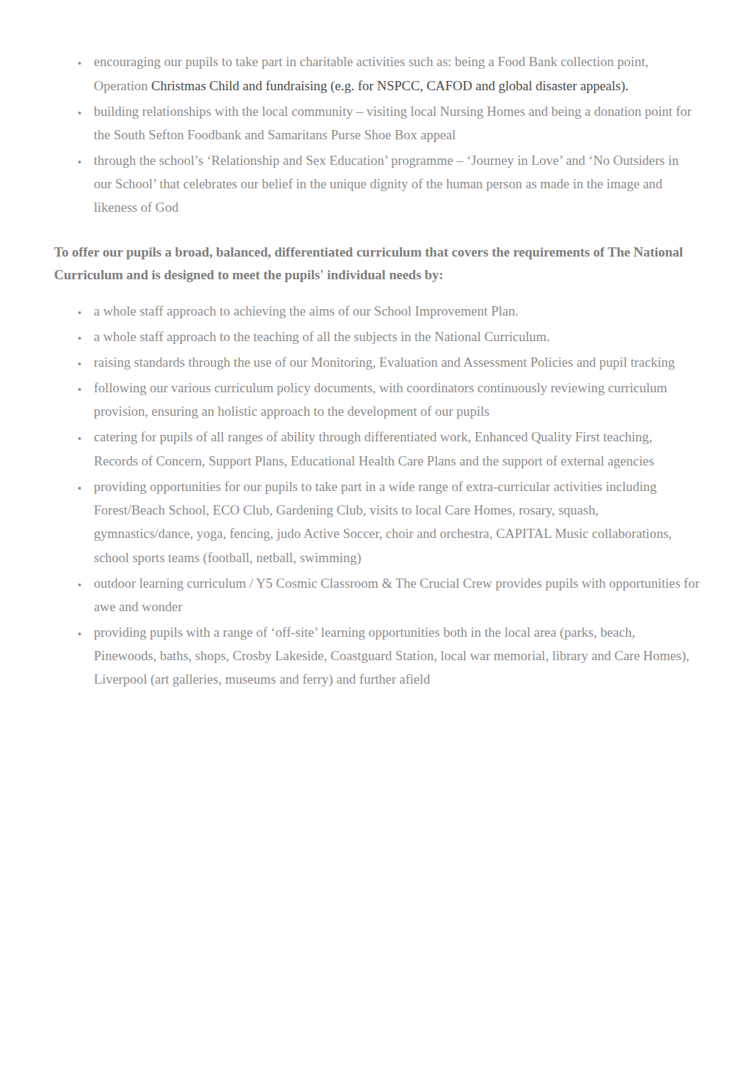encouraging our pupils to take part in charitable activities such as: being a Food Bank collection point, Operation Christmas Child and fundraising (e.g. for NSPCC, CAFOD and global disaster appeals).
building relationships with the local community – visiting local Nursing Homes and being a donation point for the South Sefton Foodbank and Samaritans Purse Shoe Box appeal
through the school’s ‘Relationship and Sex Education’ programme – ‘Journey in Love’ and ‘No Outsiders in our School’ that celebrates our belief in the unique dignity of the human person as made in the image and likeness of God
To offer our pupils a broad, balanced, differentiated curriculum that covers the requirements of The National Curriculum and is designed to meet the pupils' individual needs by:
a whole staff approach to achieving the aims of our School Improvement Plan.
a whole staff approach to the teaching of all the subjects in the National Curriculum.
raising standards through the use of our Monitoring, Evaluation and Assessment Policies and pupil tracking
following our various curriculum policy documents, with coordinators continuously reviewing curriculum provision, ensuring an holistic approach to the development of our pupils
catering for pupils of all ranges of ability through differentiated work, Enhanced Quality First teaching, Records of Concern, Support Plans, Educational Health Care Plans and the support of external agencies
providing opportunities for our pupils to take part in a wide range of extra-curricular activities including Forest/Beach School, ECO Club, Gardening Club, visits to local Care Homes, rosary, squash, gymnastics/dance, yoga, fencing, judo Active Soccer, choir and orchestra, CAPITAL Music collaborations, school sports teams (football, netball, swimming)
outdoor learning curriculum / Y5 Cosmic Classroom & The Crucial Crew provides pupils with opportunities for awe and wonder
providing pupils with a range of ‘off-site’ learning opportunities both in the local area (parks, beach, Pinewoods, baths, shops, Crosby Lakeside, Coastguard Station, local war memorial, library and Care Homes), Liverpool (art galleries, museums and ferry) and further afield